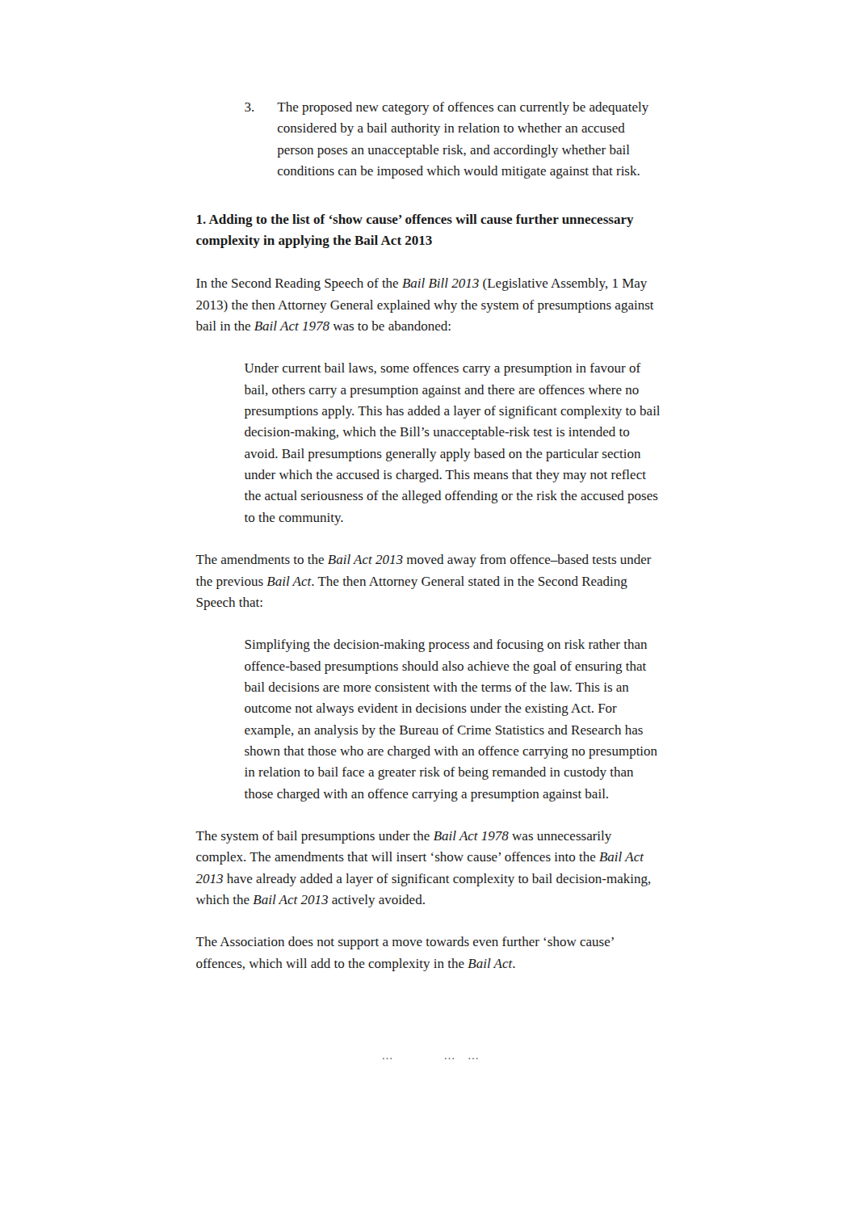3.
The proposed new category of offences can currently be adequately considered by a bail authority in relation to whether an accused person poses an unacceptable risk, and accordingly whether bail conditions can be imposed which would mitigate against that risk.
1. Adding to the list of ‘show cause’ offences will cause further unnecessary complexity in applying the Bail Act 2013
In the Second Reading Speech of the Bail Bill 2013 (Legislative Assembly, 1 May 2013) the then Attorney General explained why the system of presumptions against bail in the Bail Act 1978 was to be abandoned:
Under current bail laws, some offences carry a presumption in favour of bail, others carry a presumption against and there are offences where no presumptions apply. This has added a layer of significant complexity to bail decision-making, which the Bill’s unacceptable-risk test is intended to avoid. Bail presumptions generally apply based on the particular section under which the accused is charged. This means that they may not reflect the actual seriousness of the alleged offending or the risk the accused poses to the community.
The amendments to the Bail Act 2013 moved away from offence–based tests under the previous Bail Act. The then Attorney General stated in the Second Reading Speech that:
Simplifying the decision-making process and focusing on risk rather than offence-based presumptions should also achieve the goal of ensuring that bail decisions are more consistent with the terms of the law. This is an outcome not always evident in decisions under the existing Act. For example, an analysis by the Bureau of Crime Statistics and Research has shown that those who are charged with an offence carrying no presumption in relation to bail face a greater risk of being remanded in custody than those charged with an offence carrying a presumption against bail.
The system of bail presumptions under the Bail Act 1978 was unnecessarily complex. The amendments that will insert ‘show cause’ offences into the Bail Act 2013 have already added a layer of significant complexity to bail decision-making, which the Bail Act 2013 actively avoided.
The Association does not support a move towards even further ‘show cause’ offences, which will add to the complexity in the Bail Act.
… … …